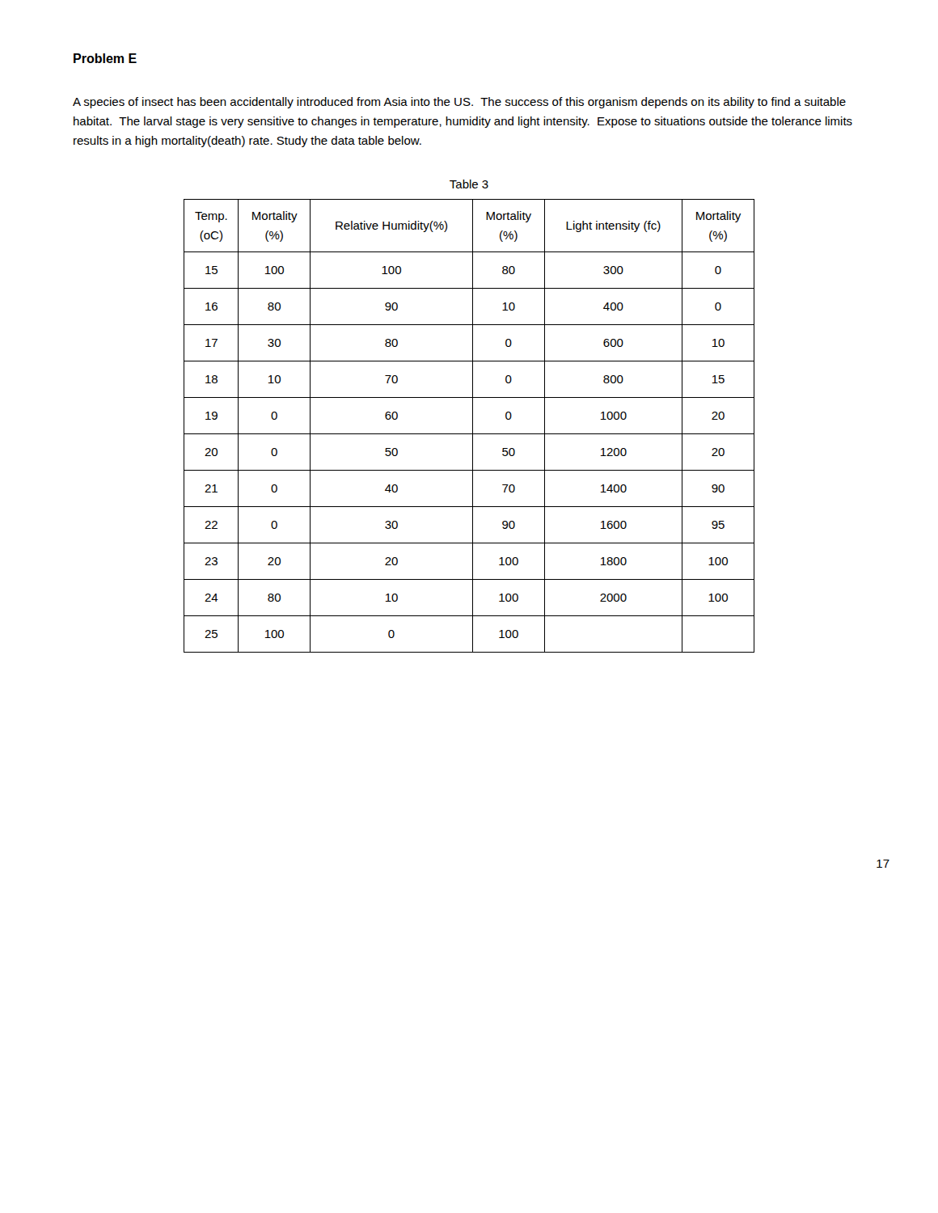Problem E
A species of insect has been accidentally introduced from Asia into the US. The success of this organism depends on its ability to find a suitable habitat. The larval stage is very sensitive to changes in temperature, humidity and light intensity. Expose to situations outside the tolerance limits results in a high mortality(death) rate. Study the data table below.
Table 3
| Temp. (oC) | Mortality (%) | Relative Humidity(%) | Mortality (%) | Light intensity (fc) | Mortality (%) |
| --- | --- | --- | --- | --- | --- |
| 15 | 100 | 100 | 80 | 300 | 0 |
| 16 | 80 | 90 | 10 | 400 | 0 |
| 17 | 30 | 80 | 0 | 600 | 10 |
| 18 | 10 | 70 | 0 | 800 | 15 |
| 19 | 0 | 60 | 0 | 1000 | 20 |
| 20 | 0 | 50 | 50 | 1200 | 20 |
| 21 | 0 | 40 | 70 | 1400 | 90 |
| 22 | 0 | 30 | 90 | 1600 | 95 |
| 23 | 20 | 20 | 100 | 1800 | 100 |
| 24 | 80 | 10 | 100 | 2000 | 100 |
| 25 | 100 | 0 | 100 | | |
17